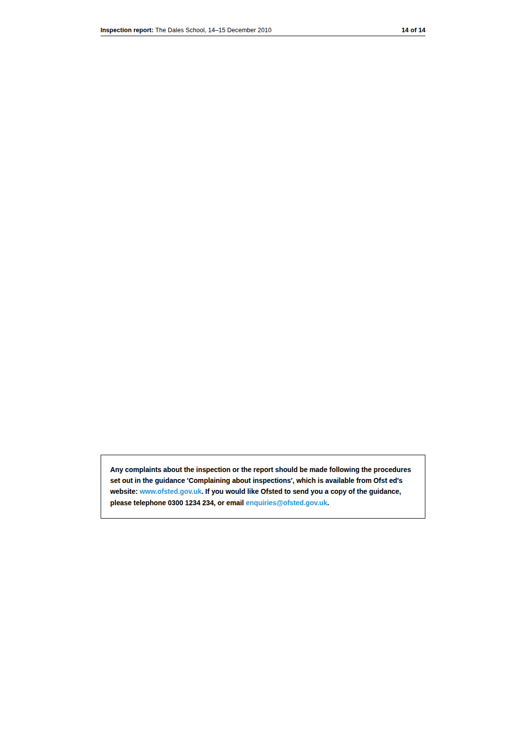Inspection report: The Dales School, 14–15 December 2010
14 of 14
Any complaints about the inspection or the report should be made following the procedures set out in the guidance 'Complaining about inspections', which is available from Ofst ed's website: www.ofsted.gov.uk. If you would like Ofsted to send you a copy of the guidance, please telephone 0300 1234 234, or email enquiries@ofsted.gov.uk.